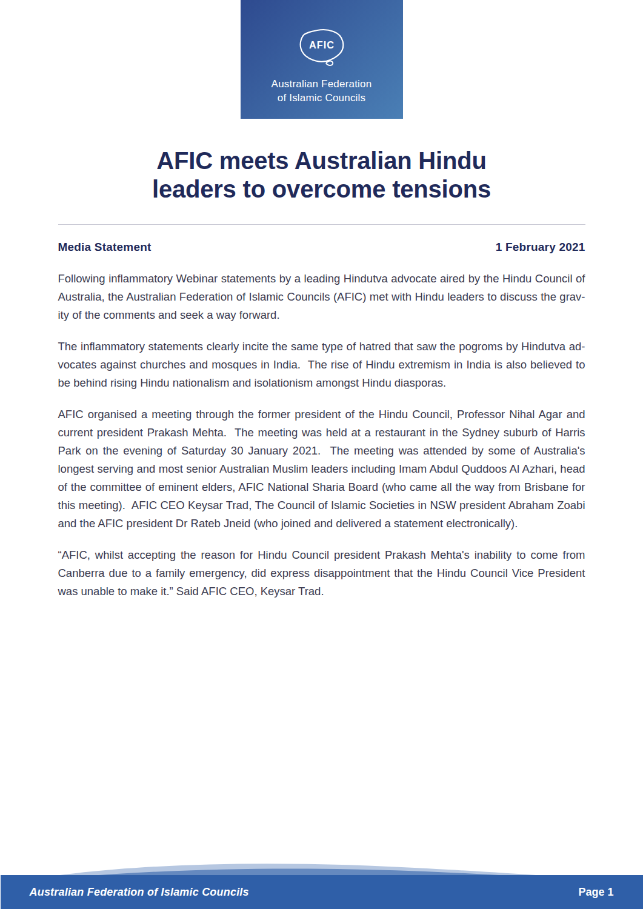AFIC
Australian Federation
of Islamic Councils
AFIC meets Australian Hindu
leaders to overcome tensions
Media Statement 1 February 2021
Following inflammatory Webinar statements by a leading Hindutva advocate aired by the Hindu Council of Australia, the Australian Federation of Islamic Councils (AFIC) met with Hindu leaders to discuss the gravity of the comments and seek a way forward.
The inflammatory statements clearly incite the same type of hatred that saw the pogroms by Hindutva advocates against churches and mosques in India. The rise of Hindu extremism in India is also believed to be behind rising Hindu nationalism and isolationism amongst Hindu diasporas.
AFIC organised a meeting through the former president of the Hindu Council, Professor Nihal Agar and current president Prakash Mehta. The meeting was held at a restaurant in the Sydney suburb of Harris Park on the evening of Saturday 30 January 2021. The meeting was attended by some of Australia's longest serving and most senior Australian Muslim leaders including Imam Abdul Quddoos Al Azhari, head of the committee of eminent elders, AFIC National Sharia Board (who came all the way from Brisbane for this meeting). AFIC CEO Keysar Trad, The Council of Islamic Societies in NSW president Abraham Zoabi and the AFIC president Dr Rateb Jneid (who joined and delivered a statement electronically).
“AFIC, whilst accepting the reason for Hindu Council president Prakash Mehta's inability to come from Canberra due to a family emergency, did express disappointment that the Hindu Council Vice President was unable to make it.” Said AFIC CEO, Keysar Trad.
Australian Federation of Islamic Councils
Page 1